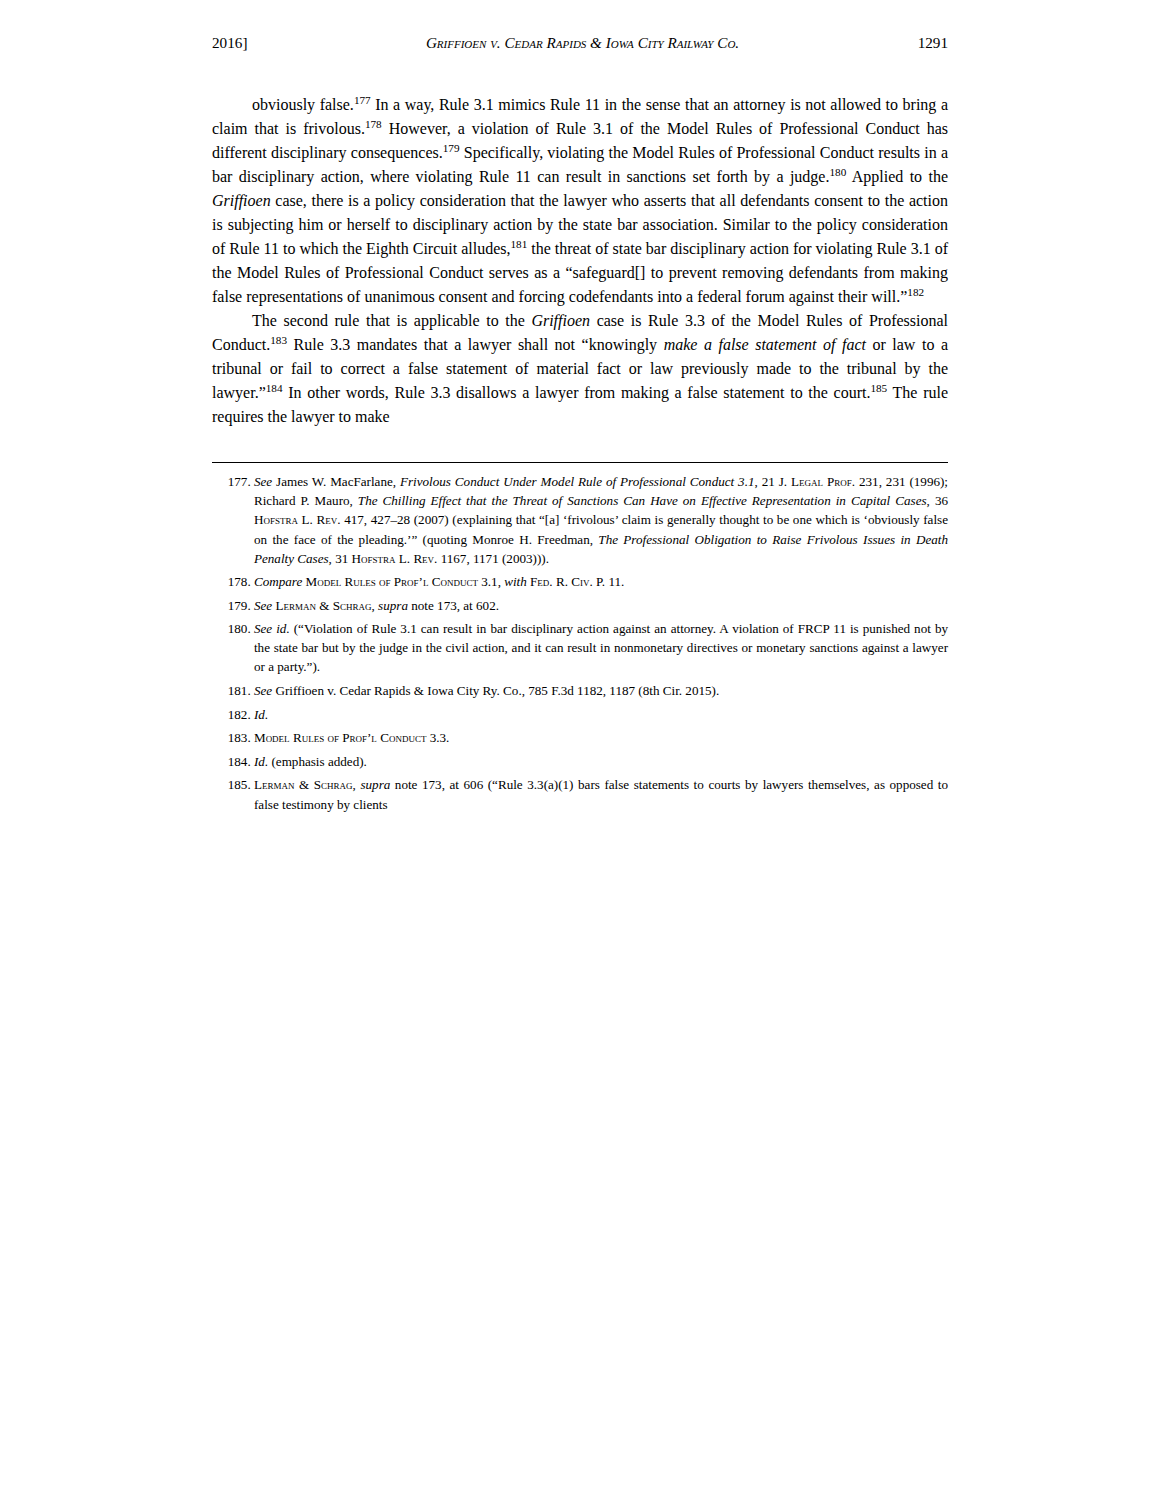2016] Griffioen v. Cedar Rapids & Iowa City Railway Co. 1291
obviously false.177 In a way, Rule 3.1 mimics Rule 11 in the sense that an attorney is not allowed to bring a claim that is frivolous.178 However, a violation of Rule 3.1 of the Model Rules of Professional Conduct has different disciplinary consequences.179 Specifically, violating the Model Rules of Professional Conduct results in a bar disciplinary action, where violating Rule 11 can result in sanctions set forth by a judge.180 Applied to the Griffioen case, there is a policy consideration that the lawyer who asserts that all defendants consent to the action is subjecting him or herself to disciplinary action by the state bar association. Similar to the policy consideration of Rule 11 to which the Eighth Circuit alludes,181 the threat of state bar disciplinary action for violating Rule 3.1 of the Model Rules of Professional Conduct serves as a “safeguard[] to prevent removing defendants from making false representations of unanimous consent and forcing codefendants into a federal forum against their will.”182
The second rule that is applicable to the Griffioen case is Rule 3.3 of the Model Rules of Professional Conduct.183 Rule 3.3 mandates that a lawyer shall not “knowingly make a false statement of fact or law to a tribunal or fail to correct a false statement of material fact or law previously made to the tribunal by the lawyer.”184 In other words, Rule 3.3 disallows a lawyer from making a false statement to the court.185 The rule requires the lawyer to make
See James W. MacFarlane, Frivolous Conduct Under Model Rule of Professional Conduct 3.1, 21 J. Legal Prof. 231, 231 (1996); Richard P. Mauro, The Chilling Effect that the Threat of Sanctions Can Have on Effective Representation in Capital Cases, 36 Hofstra L. Rev. 417, 427–28 (2007) (explaining that “[a] ‘frivolous’ claim is generally thought to be one which is ‘obviously false on the face of the pleading.’” (quoting Monroe H. Freedman, The Professional Obligation to Raise Frivolous Issues in Death Penalty Cases, 31 Hofstra L. Rev. 1167, 1171 (2003))).
Compare Model Rules of Prof’l Conduct 3.1, with Fed. R. Civ. P. 11.
See Lerman & Schrag, supra note 173, at 602.
See id. (“Violation of Rule 3.1 can result in bar disciplinary action against an attorney. A violation of FRCP 11 is punished not by the state bar but by the judge in the civil action, and it can result in nonmonetary directives or monetary sanctions against a lawyer or a party.”).
See Griffioen v. Cedar Rapids & Iowa City Ry. Co., 785 F.3d 1182, 1187 (8th Cir. 2015).
Id.
Model Rules of Prof’l Conduct 3.3.
Id. (emphasis added).
Lerman & Schrag, supra note 173, at 606 (“Rule 3.3(a)(1) bars false statements to courts by lawyers themselves, as opposed to false testimony by clients